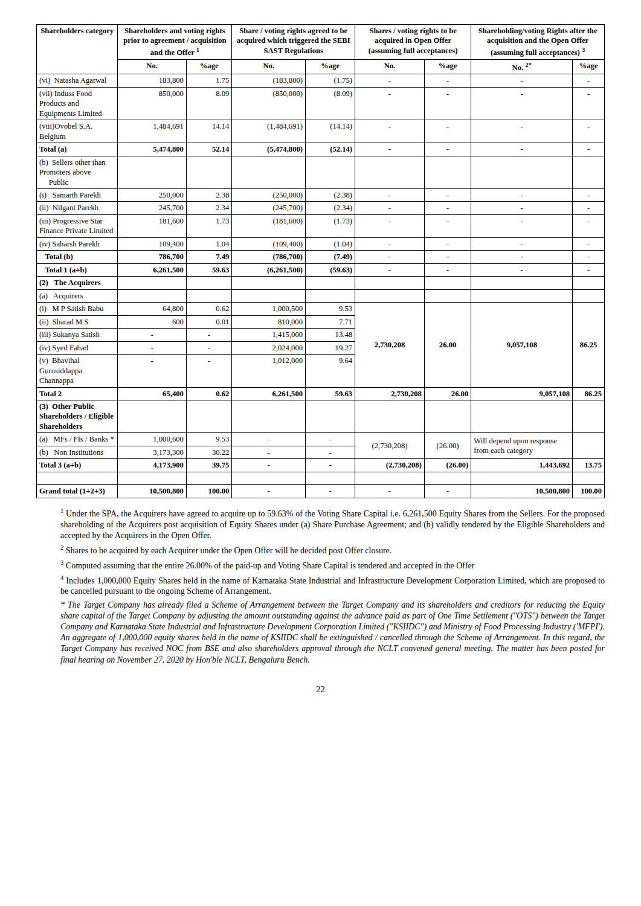| Shareholders category | Shareholders and voting rights prior to agreement / acquisition and the Offer 1 | Share / voting rights agreed to be acquired which triggered the SEBI SAST Regulations | Shares / voting rights to be acquired in Open Offer (assuming full acceptances) | Shareholding/voting Rights after the acquisition and the Open Offer (assuming full acceptances) 3 |
| --- | --- | --- | --- | --- |
| No. | %age | No. | %age | No. | %age | No. 2* | %age |
| (vi) Natasha Agarwal | 183,800 | 1.75 | (183,800) | (1.75) | - | - | - | - |
| (vii) Induss Food Products and Equipments Limited | 850,000 | 8.09 | (850,000) | (8.09) | - | - | - | - |
| (viii)Ovobel S.A. Belgium | 1,484,691 | 14.14 | (1,484,691) | (14.14) | - | - | - | - |
| Total (a) | 5,474,800 | 52.14 | (5,474,800) | (52.14) | - | - | - | - |
| (b) Sellers other than Promoters above Public | | | | | | | | |
| (i) Samarth Parekh | 250,000 | 2.38 | (250,000) | (2.38) | - | - | - | - |
| (ii) Nilgani Parekh | 245,700 | 2.34 | (245,700) | (2.34) | - | - | - | - |
| (iii) Progressive Star Finance Private Limited | 181,600 | 1.73 | (181,600) | (1.73) | - | - | - | - |
| (iv) Saharsh Parekh | 109,400 | 1.04 | (109,400) | (1.04) | - | - | - | - |
| Total (b) | 786,700 | 7.49 | (786,700) | (7.49) | - | - | - | - |
| Total 1 (a+b) | 6,261,500 | 59.63 | (6,261,500) | (59.63) | - | - | - | - |
| (2) The Acquirers | | | | | | | | |
| (a) Acquirers | | | | | | | | |
| (i) M P Satish Babu | 64,800 | 0.62 | 1,000,500 | 9.53 | 2,730,208 | 26.00 | 9,057,108 | 86.25 |
| (ii) Sharad M S | 600 | 0.01 | 810,000 | 7.71 |
| (iii) Sukanya Satish | - | - | 1,415,000 | 13.48 |
| (iv) Syed Fahad | - | - | 2,024,000 | 19.27 |
| (v) Bhavihal Gurusiddappa Channappa | - | - | 1,012,000 | 9.64 |
| Total 2 | 65,400 | 0.62 | 6,261,500 | 59.63 | 2,730,208 | 26.00 | 9,057,108 | 86.25 |
| (3) Other Public Shareholders / Eligible Shareholders | | | | | | | | |
| (a) MFs / FIs / Banks * | 1,000,600 | 9.53 | - | - | (2,730,208) | (26.00) | Will depend upon response from each category | |
| (b) Non Institutions | 3,173,300 | 30.22 | - | - |
| Total 3 (a+b) | 4,173,900 | 39.75 | - | - | (2,730,208) | (26.00) | 1,443,692 | 13.75 |
| Grand total (1+2+3) | 10,500,800 | 100.00 | - | - | - | - | 10,500,800 | 100.00 |
1 Under the SPA, the Acquirers have agreed to acquire up to 59.63% of the Voting Share Capital i.e. 6,261,500 Equity Shares from the Sellers. For the proposed shareholding of the Acquirers post acquisition of Equity Shares under (a) Share Purchase Agreement; and (b) validly tendered by the Eligible Shareholders and accepted by the Acquirers in the Open Offer.
2 Shares to be acquired by each Acquirer under the Open Offer will be decided post Offer closure.
3 Computed assuming that the entire 26.00% of the paid-up and Voting Share Capital is tendered and accepted in the Offer
4 Includes 1,000,000 Equity Shares held in the name of Karnataka State Industrial and Infrastructure Development Corporation Limited, which are proposed to be cancelled pursuant to the ongoing Scheme of Arrangement.
* The Target Company has already filed a Scheme of Arrangement between the Target Company and its shareholders and creditors for reducing the Equity share capital of the Target Company by adjusting the amount outstanding against the advance paid as part of One Time Settlement ("OTS") between the Target Company and Karnataka State Industrial and Infrastructure Development Corporation Limited ("KSIIDC") and Ministry of Food Processing Industry ('MFPI'). An aggregate of 1,000,000 equity shares held in the name of KSIIDC shall be extinguished / cancelled through the Scheme of Arrangement. In this regard, the Target Company has received NOC from BSE and also shareholders approval through the NCLT convened general meeting. The matter has been posted for final hearing on November 27, 2020 by Hon'ble NCLT, Bengaluru Bench.
22